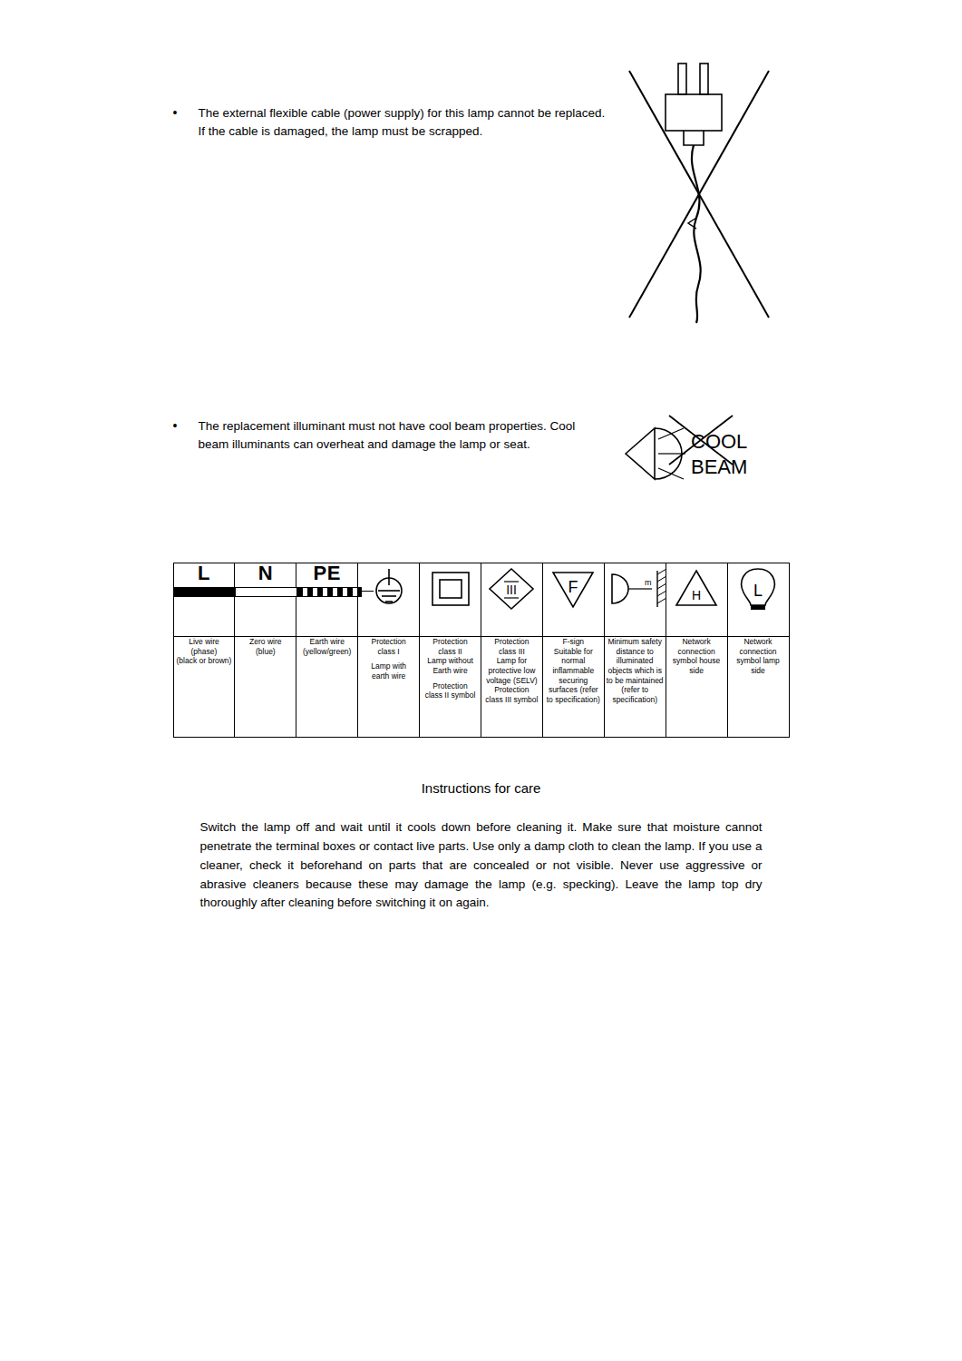•
The external flexible cable (power supply) for this lamp cannot be replaced. If the cable is damaged, the lamp must be scrapped.
•
The replacement illuminant must not have cool beam properties. Cool beam illuminants can overheat and damage the lamp or seat.
COOL BEAM
| L | N | PE | | | III | F | m | H | L |
| Live wire (phase) (black or brown) | Zero wire (blue) | Earth wire (yellow/green) | Protection class I Lamp with earth wire | Protection class II Lamp without Earth wire Protection class II symbol | Protection class III Lamp for protective low voltage (SELV) Protection class III symbol | F-sign Suitable for normal inflammable securing surfaces (refer to specification) | Minimum safety distance to illuminated objects which is to be maintained (refer to specification) | Network connection symbol house side | Network connection symbol lamp side |
Instructions for care
Switch the lamp off and wait until it cools down before cleaning it. Make sure that moisture cannot penetrate the terminal boxes or contact live parts. Use only a damp cloth to clean the lamp. If you use a cleaner, check it beforehand on parts that are concealed or not visible. Never use aggressive or abrasive cleaners because these may damage the lamp (e.g. specking). Leave the lamp top dry thoroughly after cleaning before switching it on again.